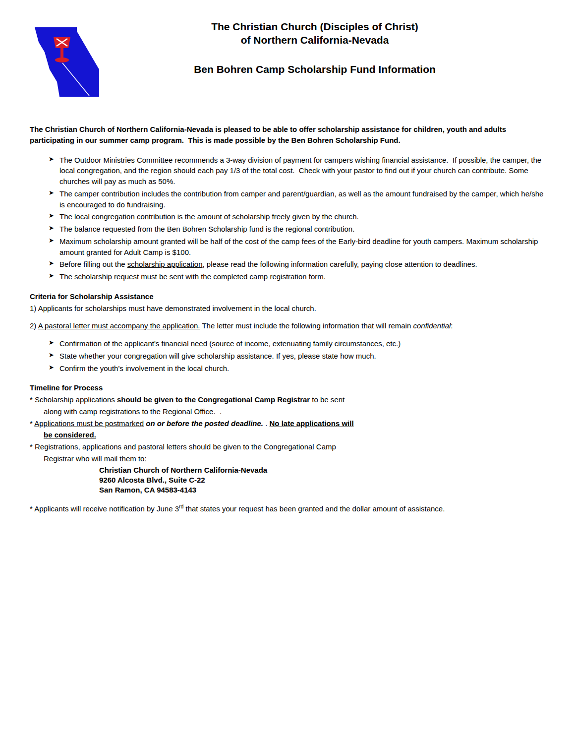The Christian Church (Disciples of Christ)
of Northern California-Nevada
Ben Bohren Camp Scholarship Fund Information
The Christian Church of Northern California-Nevada is pleased to be able to offer scholarship assistance for children, youth and adults participating in our summer camp program. This is made possible by the Ben Bohren Scholarship Fund.
The Outdoor Ministries Committee recommends a 3-way division of payment for campers wishing financial assistance. If possible, the camper, the local congregation, and the region should each pay 1/3 of the total cost. Check with your pastor to find out if your church can contribute. Some churches will pay as much as 50%.
The camper contribution includes the contribution from camper and parent/guardian, as well as the amount fundraised by the camper, which he/she is encouraged to do fundraising.
The local congregation contribution is the amount of scholarship freely given by the church.
The balance requested from the Ben Bohren Scholarship fund is the regional contribution.
Maximum scholarship amount granted will be half of the cost of the camp fees of the Early-bird deadline for youth campers. Maximum scholarship amount granted for Adult Camp is $100.
Before filling out the scholarship application, please read the following information carefully, paying close attention to deadlines.
The scholarship request must be sent with the completed camp registration form.
Criteria for Scholarship Assistance
1) Applicants for scholarships must have demonstrated involvement in the local church.
2) A pastoral letter must accompany the application. The letter must include the following information that will remain confidential:
Confirmation of the applicant's financial need (source of income, extenuating family circumstances, etc.)
State whether your congregation will give scholarship assistance. If yes, please state how much.
Confirm the youth's involvement in the local church.
Timeline for Process
* Scholarship applications should be given to the Congregational Camp Registrar to be sent
along with camp registrations to the Regional Office. .
* Applications must be postmarked on or before the posted deadline. . No late applications will
be considered.
* Registrations, applications and pastoral letters should be given to the Congregational Camp
Registrar who will mail them to:
Christian Church of Northern California-Nevada
9260 Alcosta Blvd., Suite C-22
San Ramon, CA 94583-4143
* Applicants will receive notification by June 3rd that states your request has been granted and the dollar amount of assistance.